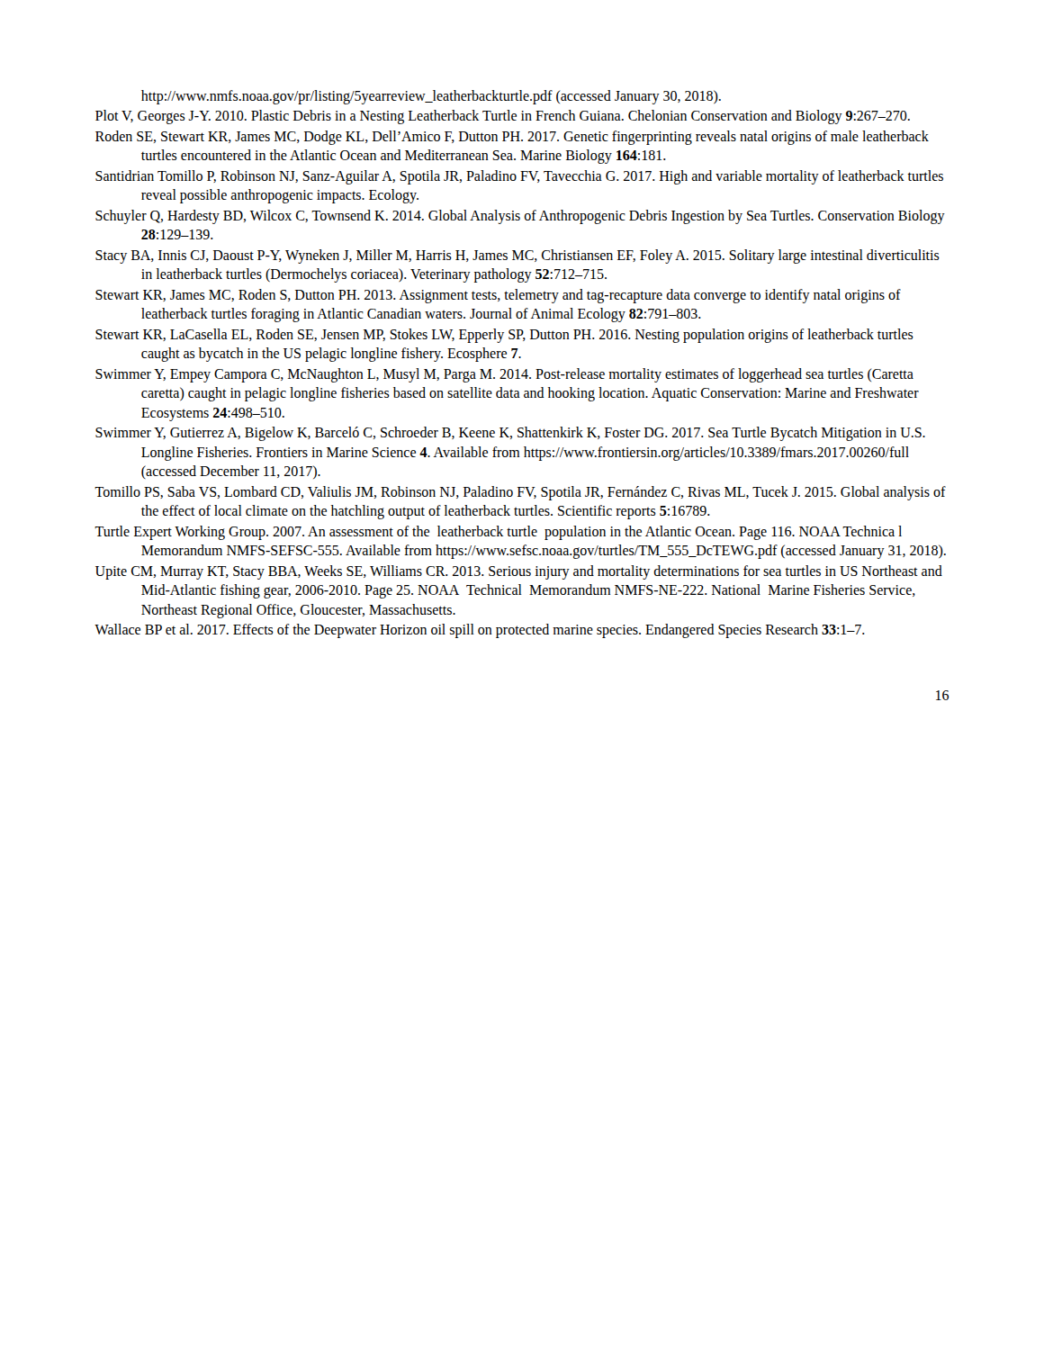http://www.nmfs.noaa.gov/pr/listing/5yearreview_leatherbackturtle.pdf (accessed January 30, 2018).
Plot V, Georges J-Y. 2010. Plastic Debris in a Nesting Leatherback Turtle in French Guiana. Chelonian Conservation and Biology 9:267–270.
Roden SE, Stewart KR, James MC, Dodge KL, Dell’Amico F, Dutton PH. 2017. Genetic fingerprinting reveals natal origins of male leatherback turtles encountered in the Atlantic Ocean and Mediterranean Sea. Marine Biology 164:181.
Santidrian Tomillo P, Robinson NJ, Sanz-Aguilar A, Spotila JR, Paladino FV, Tavecchia G. 2017. High and variable mortality of leatherback turtles reveal possible anthropogenic impacts. Ecology.
Schuyler Q, Hardesty BD, Wilcox C, Townsend K. 2014. Global Analysis of Anthropogenic Debris Ingestion by Sea Turtles. Conservation Biology 28:129–139.
Stacy BA, Innis CJ, Daoust P-Y, Wyneken J, Miller M, Harris H, James MC, Christiansen EF, Foley A. 2015. Solitary large intestinal diverticulitis in leatherback turtles (Dermochelys coriacea). Veterinary pathology 52:712–715.
Stewart KR, James MC, Roden S, Dutton PH. 2013. Assignment tests, telemetry and tag-recapture data converge to identify natal origins of leatherback turtles foraging in Atlantic Canadian waters. Journal of Animal Ecology 82:791–803.
Stewart KR, LaCasella EL, Roden SE, Jensen MP, Stokes LW, Epperly SP, Dutton PH. 2016. Nesting population origins of leatherback turtles caught as bycatch in the US pelagic longline fishery. Ecosphere 7.
Swimmer Y, Empey Campora C, McNaughton L, Musyl M, Parga M. 2014. Post-release mortality estimates of loggerhead sea turtles (Caretta caretta) caught in pelagic longline fisheries based on satellite data and hooking location. Aquatic Conservation: Marine and Freshwater Ecosystems 24:498–510.
Swimmer Y, Gutierrez A, Bigelow K, Barceló C, Schroeder B, Keene K, Shattenkirk K, Foster DG. 2017. Sea Turtle Bycatch Mitigation in U.S. Longline Fisheries. Frontiers in Marine Science 4. Available from https://www.frontiersin.org/articles/10.3389/fmars.2017.00260/full (accessed December 11, 2017).
Tomillo PS, Saba VS, Lombard CD, Valiulis JM, Robinson NJ, Paladino FV, Spotila JR, Fernández C, Rivas ML, Tucek J. 2015. Global analysis of the effect of local climate on the hatchling output of leatherback turtles. Scientific reports 5:16789.
Turtle Expert Working Group. 2007. An assessment of the leatherback turtle population in the Atlantic Ocean. Page 116. NOAA Technica l Memorandum NMFS-SEFSC-555. Available from https://www.sefsc.noaa.gov/turtles/TM_555_DcTEWG.pdf (accessed January 31, 2018).
Upite CM, Murray KT, Stacy BBA, Weeks SE, Williams CR. 2013. Serious injury and mortality determinations for sea turtles in US Northeast and Mid-Atlantic fishing gear, 2006-2010. Page 25. NOAA Technical Memorandum NMFS-NE-222. National Marine Fisheries Service, Northeast Regional Office, Gloucester, Massachusetts.
Wallace BP et al. 2017. Effects of the Deepwater Horizon oil spill on protected marine species. Endangered Species Research 33:1–7.
16